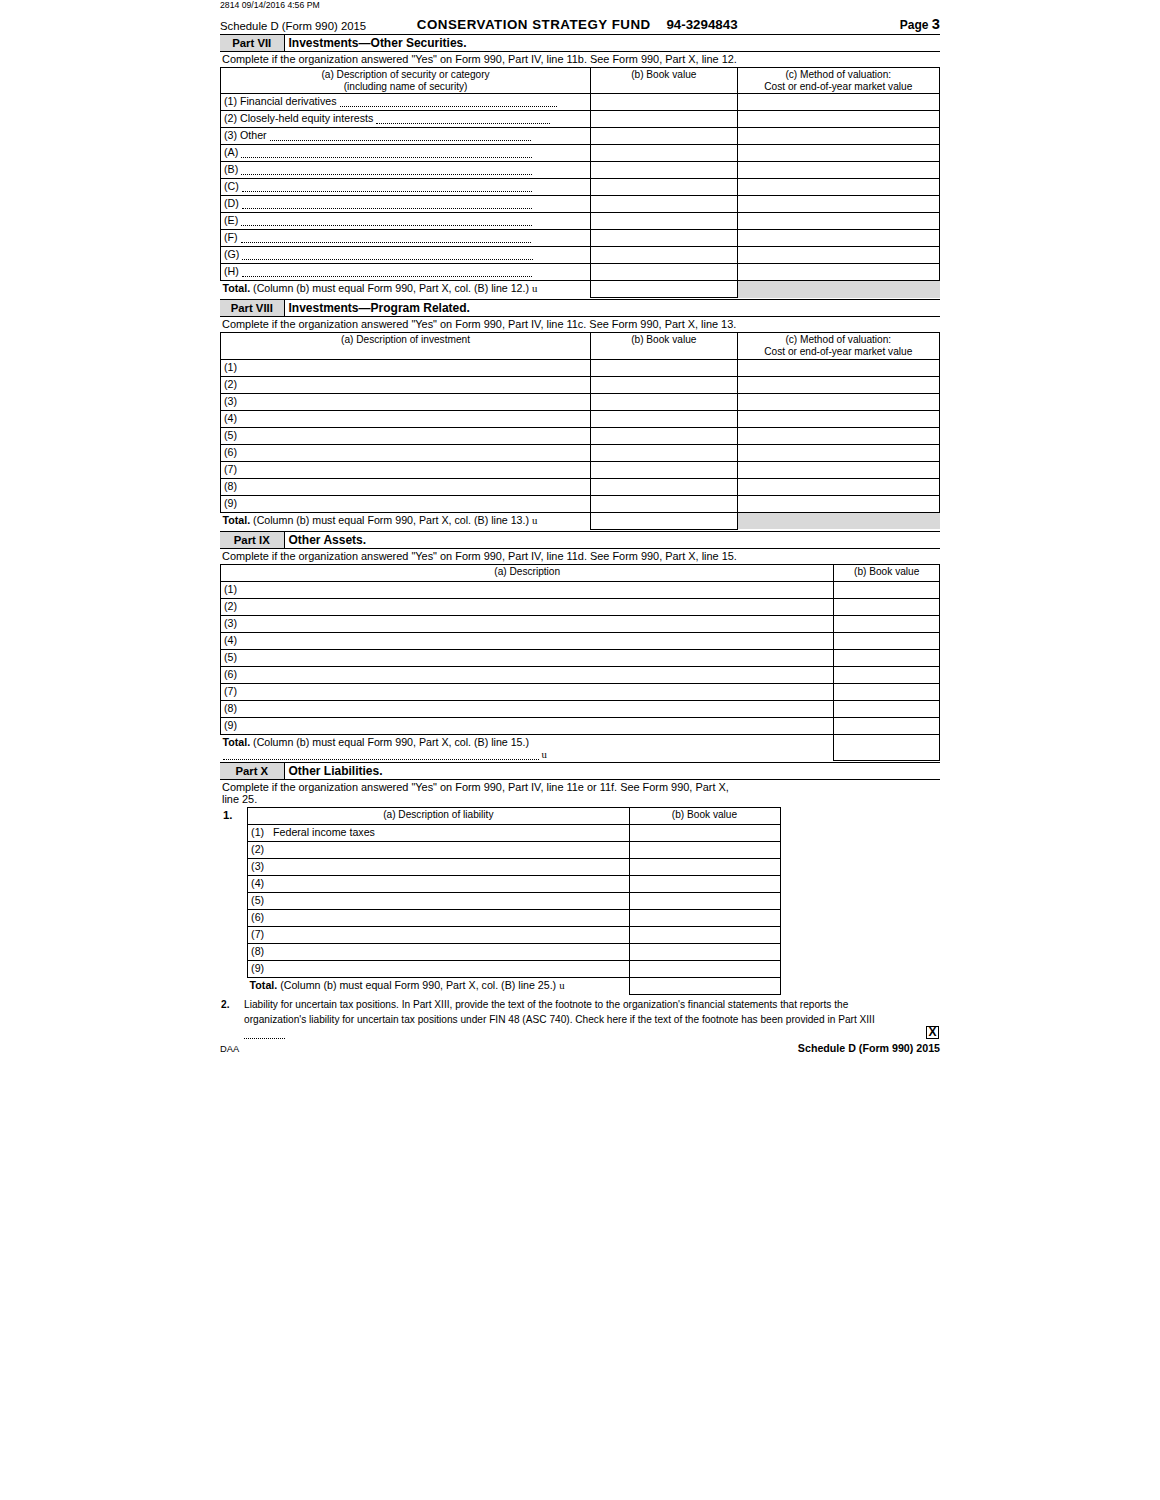2814 09/14/2016 4:56 PM
| Schedule D (Form 990) 2015 | CONSERVATION STRATEGY FUND | 94-3294843 | Page 3 |
Part VII
Investments—Other Securities.
Complete if the organization answered "Yes" on Form 990, Part IV, line 11b. See Form 990, Part X, line 12.
| (a) Description of security or category (including name of security) | (b) Book value | (c) Method of valuation: Cost or end-of-year market value |
| --- | --- | --- |
| (1) Financial derivatives | | |
| (2) Closely-held equity interests | | |
| (3) Other | | |
| (A) | | |
| (B) | | |
| (C) | | |
| (D) | | |
| (E) | | |
| (F) | | |
| (G) | | |
| (H) | | |
| Total. (Column (b) must equal Form 990, Part X, col. (B) line 12.) u | | |
Part VIII
Investments—Program Related.
Complete if the organization answered "Yes" on Form 990, Part IV, line 11c. See Form 990, Part X, line 13.
| (a) Description of investment | (b) Book value | (c) Method of valuation: Cost or end-of-year market value |
| --- | --- | --- |
| (1) | | |
| (2) | | |
| (3) | | |
| (4) | | |
| (5) | | |
| (6) | | |
| (7) | | |
| (8) | | |
| (9) | | |
| Total. (Column (b) must equal Form 990, Part X, col. (B) line 13.) u | | |
Part IX
Other Assets.
Complete if the organization answered "Yes" on Form 990, Part IV, line 11d. See Form 990, Part X, line 15.
| (a) Description | (b) Book value |
| --- | --- |
| (1) | |
| (2) | |
| (3) | |
| (4) | |
| (5) | |
| (6) | |
| (7) | |
| (8) | |
| (9) | |
| Total. (Column (b) must equal Form 990, Part X, col. (B) line 15.) u | |
Part X
Other Liabilities.
Complete if the organization answered "Yes" on Form 990, Part IV, line 11e or 11f. See Form 990, Part X,
line 25.
| 1. | (a) Description of liability | (b) Book value | |
| | (1) Federal income taxes | | |
| | (2) | | |
| | (3) | | |
| | (4) | | |
| | (5) | | |
| | (6) | | |
| | (7) | | |
| | (8) | | |
| | (9) | | |
| | Total. (Column (b) must equal Form 990, Part X, col. (B) line 25.) u | | |
| 2. | Liability for uncertain tax positions. In Part XIII, provide the text of the footnote to the organization's financial statements that reports the | |
| | organization's liability for uncertain tax positions under FIN 48 (ASC 740). Check here if the text of the footnote has been provided in Part XIII | X |
DAA
Schedule D (Form 990) 2015